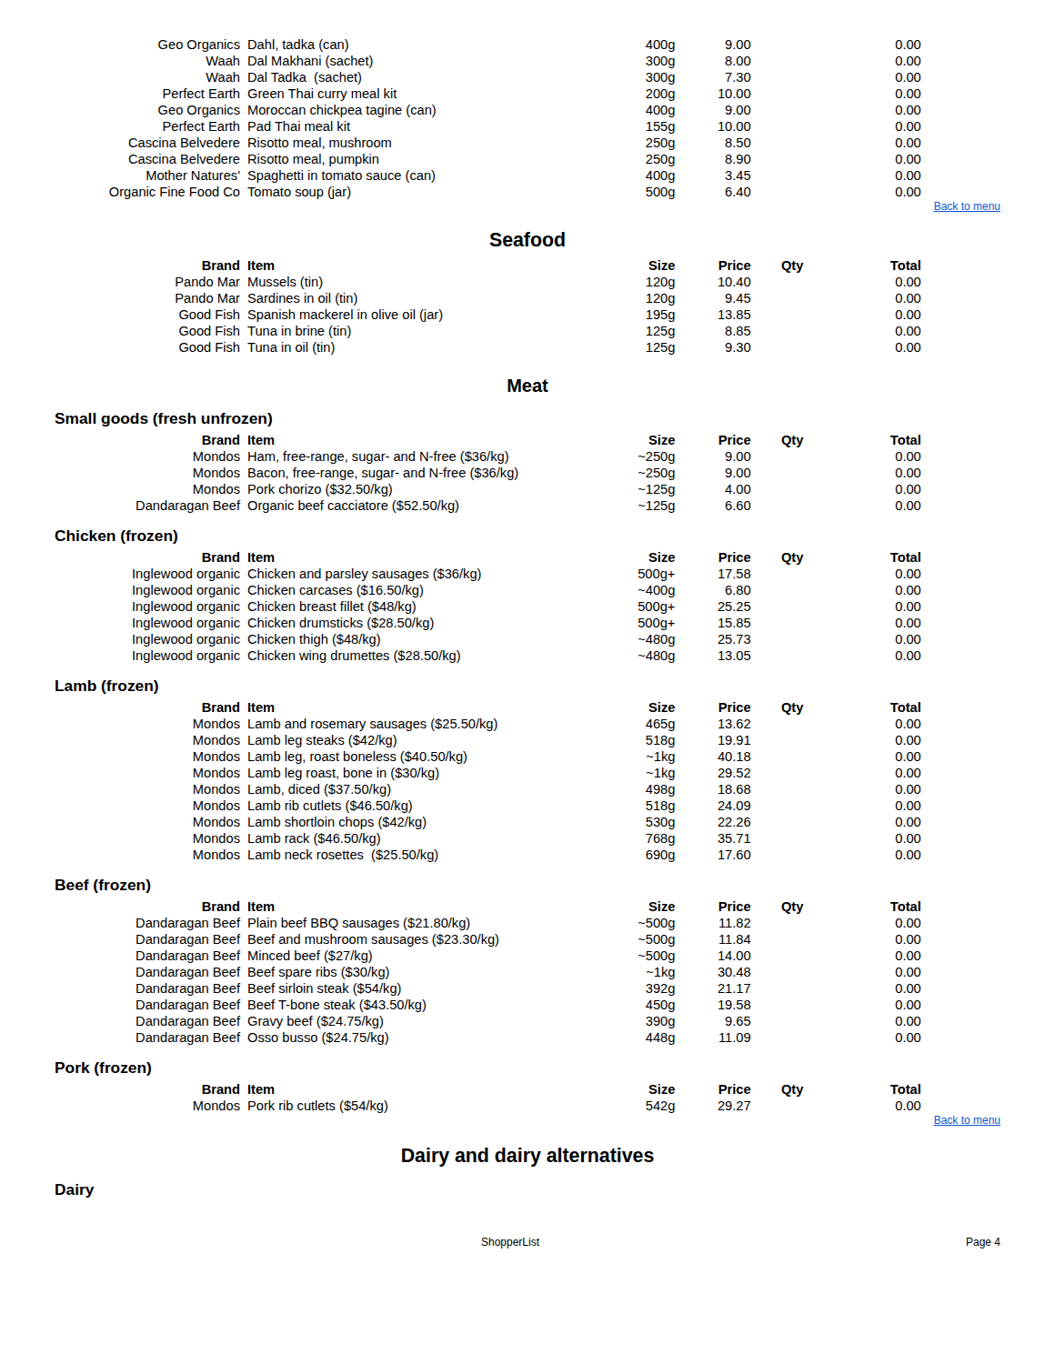| Geo Organics | Dahl, tadka (can) | 400g | 9.00 | | 0.00 | |
| Waah | Dal Makhani (sachet) | 300g | 8.00 | | 0.00 | |
| Waah | Dal Tadka (sachet) | 300g | 7.30 | | 0.00 | |
| Perfect Earth | Green Thai curry meal kit | 200g | 10.00 | | 0.00 | |
| Geo Organics | Moroccan chickpea tagine (can) | 400g | 9.00 | | 0.00 | |
| Perfect Earth | Pad Thai meal kit | 155g | 10.00 | | 0.00 | |
| Cascina Belvedere | Risotto meal, mushroom | 250g | 8.50 | | 0.00 | |
| Cascina Belvedere | Risotto meal, pumpkin | 250g | 8.90 | | 0.00 | |
| Mother Natures' | Spaghetti in tomato sauce (can) | 400g | 3.45 | | 0.00 | |
| Organic Fine Food Co | Tomato soup (jar) | 500g | 6.40 | | 0.00 | |
Back to menu
Seafood
| Brand | Item | Size | Price | Qty | Total | |
| Pando Mar | Mussels (tin) | 120g | 10.40 | | 0.00 | |
| Pando Mar | Sardines in oil (tin) | 120g | 9.45 | | 0.00 | |
| Good Fish | Spanish mackerel in olive oil (jar) | 195g | 13.85 | | 0.00 | |
| Good Fish | Tuna in brine (tin) | 125g | 8.85 | | 0.00 | |
| Good Fish | Tuna in oil (tin) | 125g | 9.30 | | 0.00 | |
Meat
Small goods (fresh unfrozen)
| Brand | Item | Size | Price | Qty | Total | |
| Mondos | Ham, free-range, sugar- and N-free ($36/kg) | ~250g | 9.00 | | 0.00 | |
| Mondos | Bacon, free-range, sugar- and N-free ($36/kg) | ~250g | 9.00 | | 0.00 | |
| Mondos | Pork chorizo ($32.50/kg) | ~125g | 4.00 | | 0.00 | |
| Dandaragan Beef | Organic beef cacciatore ($52.50/kg) | ~125g | 6.60 | | 0.00 | |
Chicken (frozen)
| Brand | Item | Size | Price | Qty | Total | |
| Inglewood organic | Chicken and parsley sausages ($36/kg) | 500g+ | 17.58 | | 0.00 | |
| Inglewood organic | Chicken carcases ($16.50/kg) | ~400g | 6.80 | | 0.00 | |
| Inglewood organic | Chicken breast fillet ($48/kg) | 500g+ | 25.25 | | 0.00 | |
| Inglewood organic | Chicken drumsticks ($28.50/kg) | 500g+ | 15.85 | | 0.00 | |
| Inglewood organic | Chicken thigh ($48/kg) | ~480g | 25.73 | | 0.00 | |
| Inglewood organic | Chicken wing drumettes ($28.50/kg) | ~480g | 13.05 | | 0.00 | |
Lamb (frozen)
| Brand | Item | Size | Price | Qty | Total | |
| Mondos | Lamb and rosemary sausages ($25.50/kg) | 465g | 13.62 | | 0.00 | |
| Mondos | Lamb leg steaks ($42/kg) | 518g | 19.91 | | 0.00 | |
| Mondos | Lamb leg, roast boneless ($40.50/kg) | ~1kg | 40.18 | | 0.00 | |
| Mondos | Lamb leg roast, bone in ($30/kg) | ~1kg | 29.52 | | 0.00 | |
| Mondos | Lamb, diced ($37.50/kg) | 498g | 18.68 | | 0.00 | |
| Mondos | Lamb rib cutlets ($46.50/kg) | 518g | 24.09 | | 0.00 | |
| Mondos | Lamb shortloin chops ($42/kg) | 530g | 22.26 | | 0.00 | |
| Mondos | Lamb rack ($46.50/kg) | 768g | 35.71 | | 0.00 | |
| Mondos | Lamb neck rosettes ($25.50/kg) | 690g | 17.60 | | 0.00 | |
Beef (frozen)
| Brand | Item | Size | Price | Qty | Total | |
| Dandaragan Beef | Plain beef BBQ sausages ($21.80/kg) | ~500g | 11.82 | | 0.00 | |
| Dandaragan Beef | Beef and mushroom sausages ($23.30/kg) | ~500g | 11.84 | | 0.00 | |
| Dandaragan Beef | Minced beef ($27/kg) | ~500g | 14.00 | | 0.00 | |
| Dandaragan Beef | Beef spare ribs ($30/kg) | ~1kg | 30.48 | | 0.00 | |
| Dandaragan Beef | Beef sirloin steak ($54/kg) | 392g | 21.17 | | 0.00 | |
| Dandaragan Beef | Beef T-bone steak ($43.50/kg) | 450g | 19.58 | | 0.00 | |
| Dandaragan Beef | Gravy beef ($24.75/kg) | 390g | 9.65 | | 0.00 | |
| Dandaragan Beef | Osso busso ($24.75/kg) | 448g | 11.09 | | 0.00 | |
Pork (frozen)
| Brand | Item | Size | Price | Qty | Total | |
| Mondos | Pork rib cutlets ($54/kg) | 542g | 29.27 | | 0.00 | |
Back to menu
Dairy and dairy alternatives
Dairy
ShopperList
Page 4